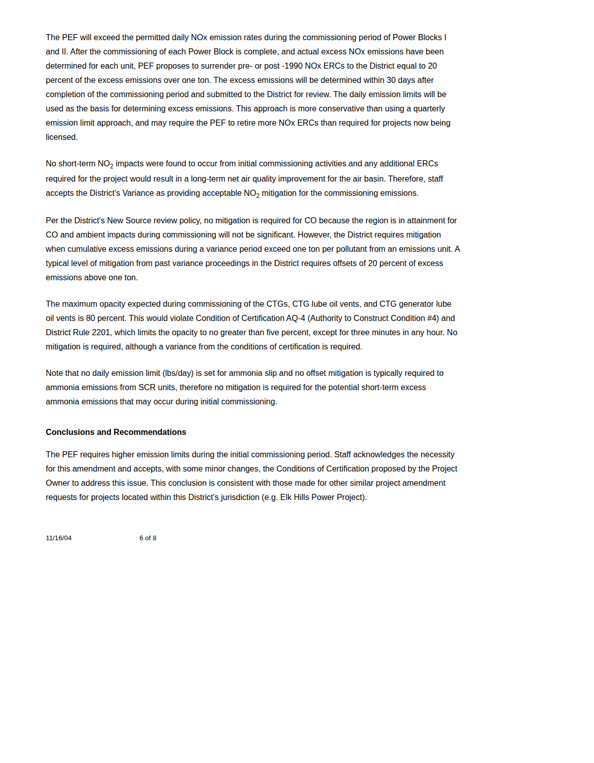The PEF will exceed the permitted daily NOx emission rates during the commissioning period of Power Blocks I and II. After the commissioning of each Power Block is complete, and actual excess NOx emissions have been determined for each unit, PEF proposes to surrender pre- or post -1990 NOx ERCs to the District equal to 20 percent of the excess emissions over one ton. The excess emissions will be determined within 30 days after completion of the commissioning period and submitted to the District for review. The daily emission limits will be used as the basis for determining excess emissions. This approach is more conservative than using a quarterly emission limit approach, and may require the PEF to retire more NOx ERCs than required for projects now being licensed.
No short-term NO2 impacts were found to occur from initial commissioning activities and any additional ERCs required for the project would result in a long-term net air quality improvement for the air basin. Therefore, staff accepts the District's Variance as providing acceptable NO2 mitigation for the commissioning emissions.
Per the District's New Source review policy, no mitigation is required for CO because the region is in attainment for CO and ambient impacts during commissioning will not be significant. However, the District requires mitigation when cumulative excess emissions during a variance period exceed one ton per pollutant from an emissions unit. A typical level of mitigation from past variance proceedings in the District requires offsets of 20 percent of excess emissions above one ton.
The maximum opacity expected during commissioning of the CTGs, CTG lube oil vents, and CTG generator lube oil vents is 80 percent. This would violate Condition of Certification AQ-4 (Authority to Construct Condition #4) and District Rule 2201, which limits the opacity to no greater than five percent, except for three minutes in any hour. No mitigation is required, although a variance from the conditions of certification is required.
Note that no daily emission limit (lbs/day) is set for ammonia slip and no offset mitigation is typically required to ammonia emissions from SCR units, therefore no mitigation is required for the potential short-term excess ammonia emissions that may occur during initial commissioning.
Conclusions and Recommendations
The PEF requires higher emission limits during the initial commissioning period. Staff acknowledges the necessity for this amendment and accepts, with some minor changes, the Conditions of Certification proposed by the Project Owner to address this issue. This conclusion is consistent with those made for other similar project amendment requests for projects located within this District's jurisdiction (e.g. Elk Hills Power Project).
11/16/04 6 of 8